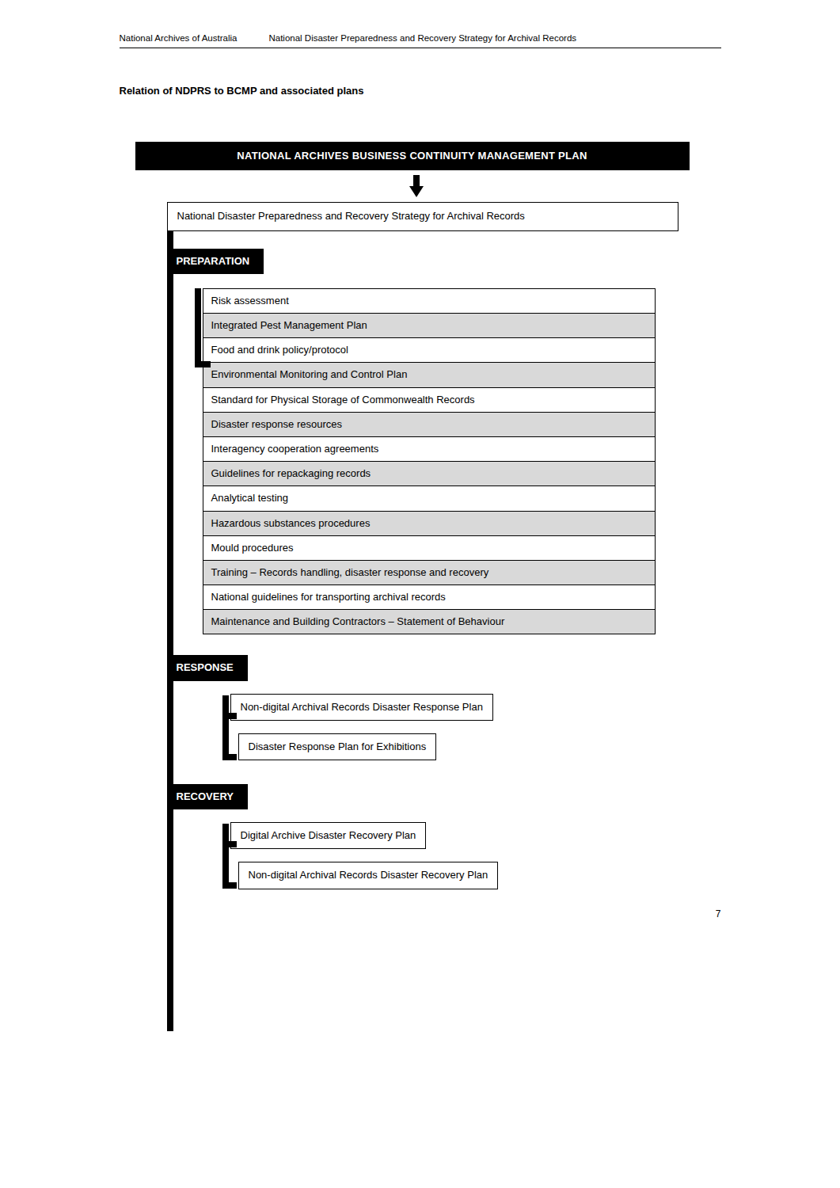National Archives of Australia
National Disaster Preparedness and Recovery Strategy for Archival Records
Relation of NDPRS to BCMP and associated plans
NATIONAL ARCHIVES BUSINESS CONTINUITY MANAGEMENT PLAN
National Disaster Preparedness and Recovery Strategy for Archival Records
PREPARATION
Risk assessment
Integrated Pest Management Plan
Food and drink policy/protocol
Environmental Monitoring and Control Plan
Standard for Physical Storage of Commonwealth Records
Disaster response resources
Interagency cooperation agreements
Guidelines for repackaging records
Analytical testing
Hazardous substances procedures
Mould procedures
Training – Records handling, disaster response and recovery
National guidelines for transporting archival records
Maintenance and Building Contractors – Statement of Behaviour
RESPONSE
Non-digital Archival Records Disaster Response Plan
Disaster Response Plan for Exhibitions
RECOVERY
Digital Archive Disaster Recovery Plan
Non-digital Archival Records Disaster Recovery Plan
7